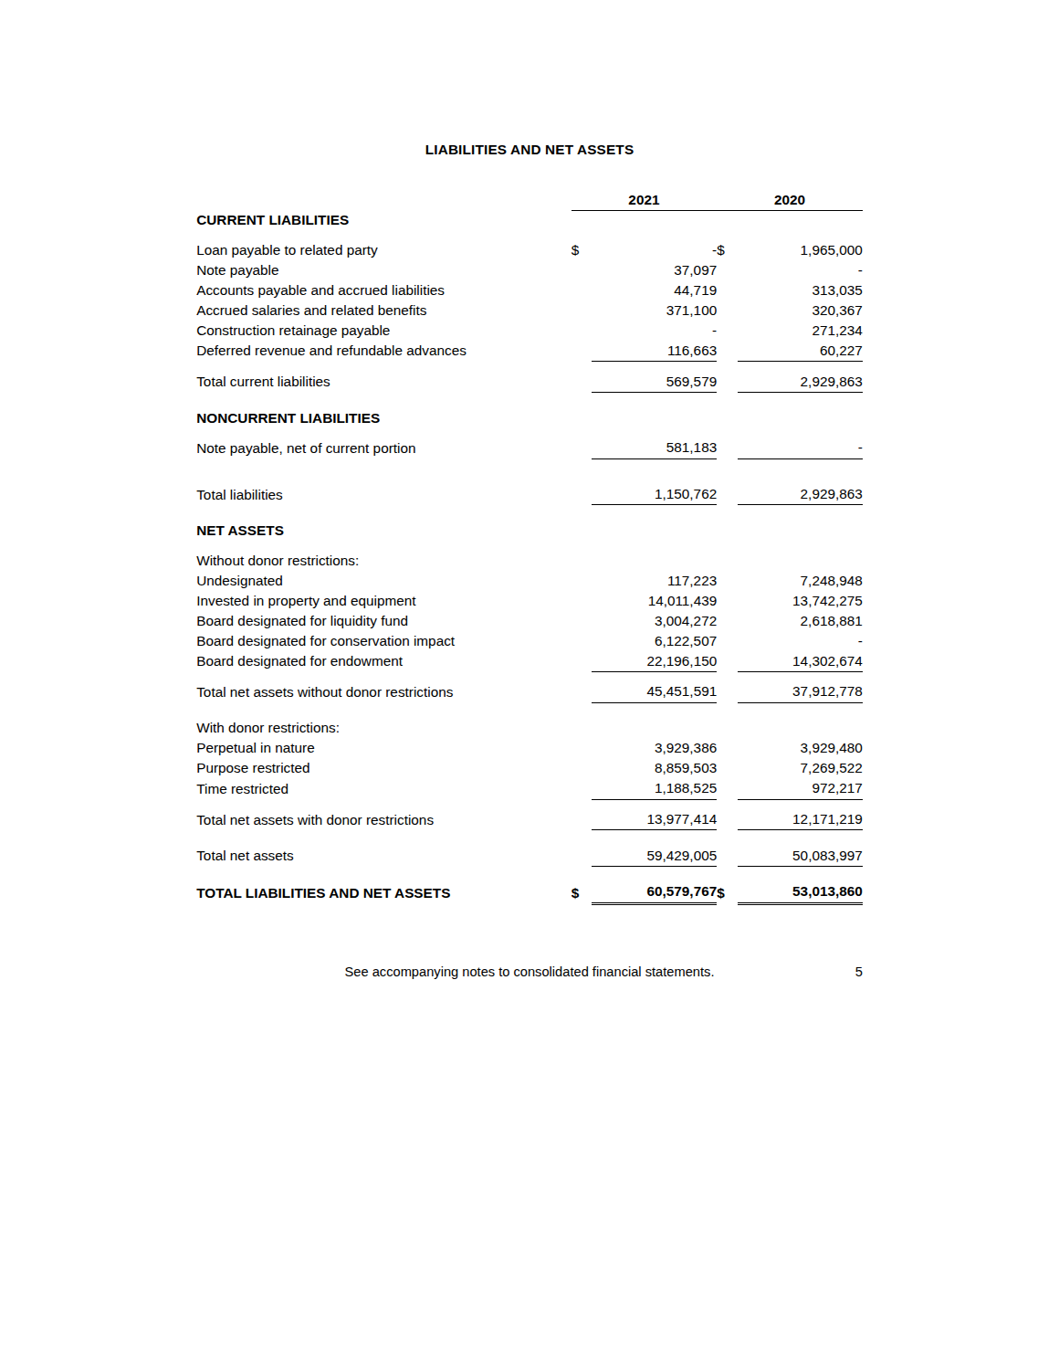LIABILITIES AND NET ASSETS
| | 2021 | 2020 |
| CURRENT LIABILITIES | |
| Loan payable to related party | $ | - | $ | 1,965,000 |
| Note payable | | 37,097 | | - |
| Accounts payable and accrued liabilities | | 44,719 | | 313,035 |
| Accrued salaries and related benefits | | 371,100 | | 320,367 |
| Construction retainage payable | | - | | 271,234 |
| Deferred revenue and refundable advances | | 116,663 | | 60,227 |
| Total current liabilities | | 569,579 | | 2,929,863 |
| NONCURRENT LIABILITIES | |
| Note payable, net of current portion | | 581,183 | | - |
| Total liabilities | | 1,150,762 | | 2,929,863 |
| NET ASSETS | |
| Without donor restrictions: | |
| Undesignated | | 117,223 | | 7,248,948 |
| Invested in property and equipment | | 14,011,439 | | 13,742,275 |
| Board designated for liquidity fund | | 3,004,272 | | 2,618,881 |
| Board designated for conservation impact | | 6,122,507 | | - |
| Board designated for endowment | | 22,196,150 | | 14,302,674 |
| Total net assets without donor restrictions | | 45,451,591 | | 37,912,778 |
| With donor restrictions: | |
| Perpetual in nature | | 3,929,386 | | 3,929,480 |
| Purpose restricted | | 8,859,503 | | 7,269,522 |
| Time restricted | | 1,188,525 | | 972,217 |
| Total net assets with donor restrictions | | 13,977,414 | | 12,171,219 |
| Total net assets | | 59,429,005 | | 50,083,997 |
| TOTAL LIABILITIES AND NET ASSETS | $ | 60,579,767 | $ | 53,013,860 |
See accompanying notes to consolidated financial statements.
5